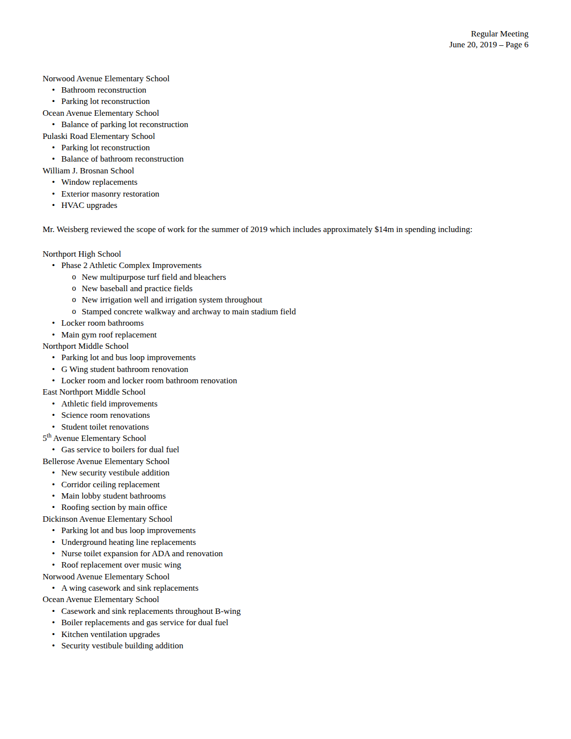Regular Meeting
June 20, 2019 – Page 6
Norwood Avenue Elementary School
Bathroom reconstruction
Parking lot reconstruction
Ocean Avenue Elementary School
Balance of parking lot reconstruction
Pulaski Road Elementary School
Parking lot reconstruction
Balance of bathroom reconstruction
William J. Brosnan School
Window replacements
Exterior masonry restoration
HVAC upgrades
Mr. Weisberg reviewed the scope of work for the summer of 2019 which includes approximately $14m in spending including:
Northport High School
Phase 2 Athletic Complex Improvements
New multipurpose turf field and bleachers
New baseball and practice fields
New irrigation well and irrigation system throughout
Stamped concrete walkway and archway to main stadium field
Locker room bathrooms
Main gym roof replacement
Northport Middle School
Parking lot and bus loop improvements
G Wing student bathroom renovation
Locker room and locker room bathroom renovation
East Northport Middle School
Athletic field improvements
Science room renovations
Student toilet renovations
5th Avenue Elementary School
Gas service to boilers for dual fuel
Bellerose Avenue Elementary School
New security vestibule addition
Corridor ceiling replacement
Main lobby student bathrooms
Roofing section by main office
Dickinson Avenue Elementary School
Parking lot and bus loop improvements
Underground heating line replacements
Nurse toilet expansion for ADA and renovation
Roof replacement over music wing
Norwood Avenue Elementary School
A wing casework and sink replacements
Ocean Avenue Elementary School
Casework and sink replacements throughout B-wing
Boiler replacements and gas service for dual fuel
Kitchen ventilation upgrades
Security vestibule building addition